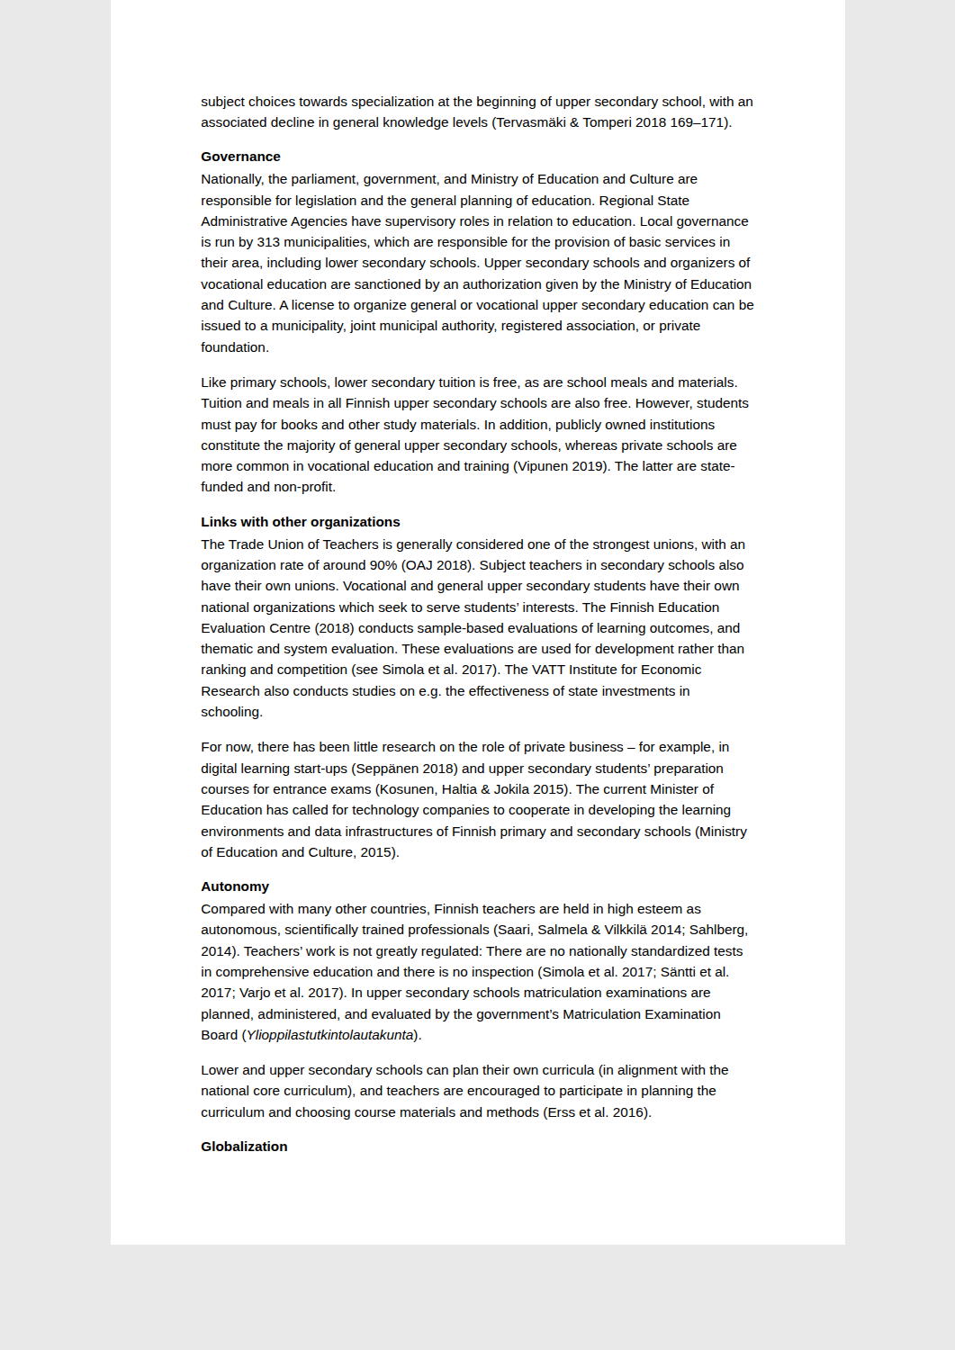subject choices towards specialization at the beginning of upper secondary school, with an associated decline in general knowledge levels (Tervasmäki & Tomperi 2018 169–171).
Governance
Nationally, the parliament, government, and Ministry of Education and Culture are responsible for legislation and the general planning of education. Regional State Administrative Agencies have supervisory roles in relation to education. Local governance is run by 313 municipalities, which are responsible for the provision of basic services in their area, including lower secondary schools. Upper secondary schools and organizers of vocational education are sanctioned by an authorization given by the Ministry of Education and Culture. A license to organize general or vocational upper secondary education can be issued to a municipality, joint municipal authority, registered association, or private foundation.
Like primary schools, lower secondary tuition is free, as are school meals and materials. Tuition and meals in all Finnish upper secondary schools are also free. However, students must pay for books and other study materials. In addition, publicly owned institutions constitute the majority of general upper secondary schools, whereas private schools are more common in vocational education and training (Vipunen 2019). The latter are state-funded and non-profit.
Links with other organizations
The Trade Union of Teachers is generally considered one of the strongest unions, with an organization rate of around 90% (OAJ 2018). Subject teachers in secondary schools also have their own unions. Vocational and general upper secondary students have their own national organizations which seek to serve students’ interests. The Finnish Education Evaluation Centre (2018) conducts sample-based evaluations of learning outcomes, and thematic and system evaluation. These evaluations are used for development rather than ranking and competition (see Simola et al. 2017). The VATT Institute for Economic Research also conducts studies on e.g. the effectiveness of state investments in schooling.
For now, there has been little research on the role of private business – for example, in digital learning start-ups (Seppänen 2018) and upper secondary students’ preparation courses for entrance exams (Kosunen, Haltia & Jokila 2015). The current Minister of Education has called for technology companies to cooperate in developing the learning environments and data infrastructures of Finnish primary and secondary schools (Ministry of Education and Culture, 2015).
Autonomy
Compared with many other countries, Finnish teachers are held in high esteem as autonomous, scientifically trained professionals (Saari, Salmela & Vilkkilä 2014; Sahlberg, 2014). Teachers’ work is not greatly regulated: There are no nationally standardized tests in comprehensive education and there is no inspection (Simola et al. 2017; Säntti et al. 2017; Varjo et al. 2017). In upper secondary schools matriculation examinations are planned, administered, and evaluated by the government’s Matriculation Examination Board (Ylioppilastutkintolautakunta).
Lower and upper secondary schools can plan their own curricula (in alignment with the national core curriculum), and teachers are encouraged to participate in planning the curriculum and choosing course materials and methods (Erss et al. 2016).
Globalization